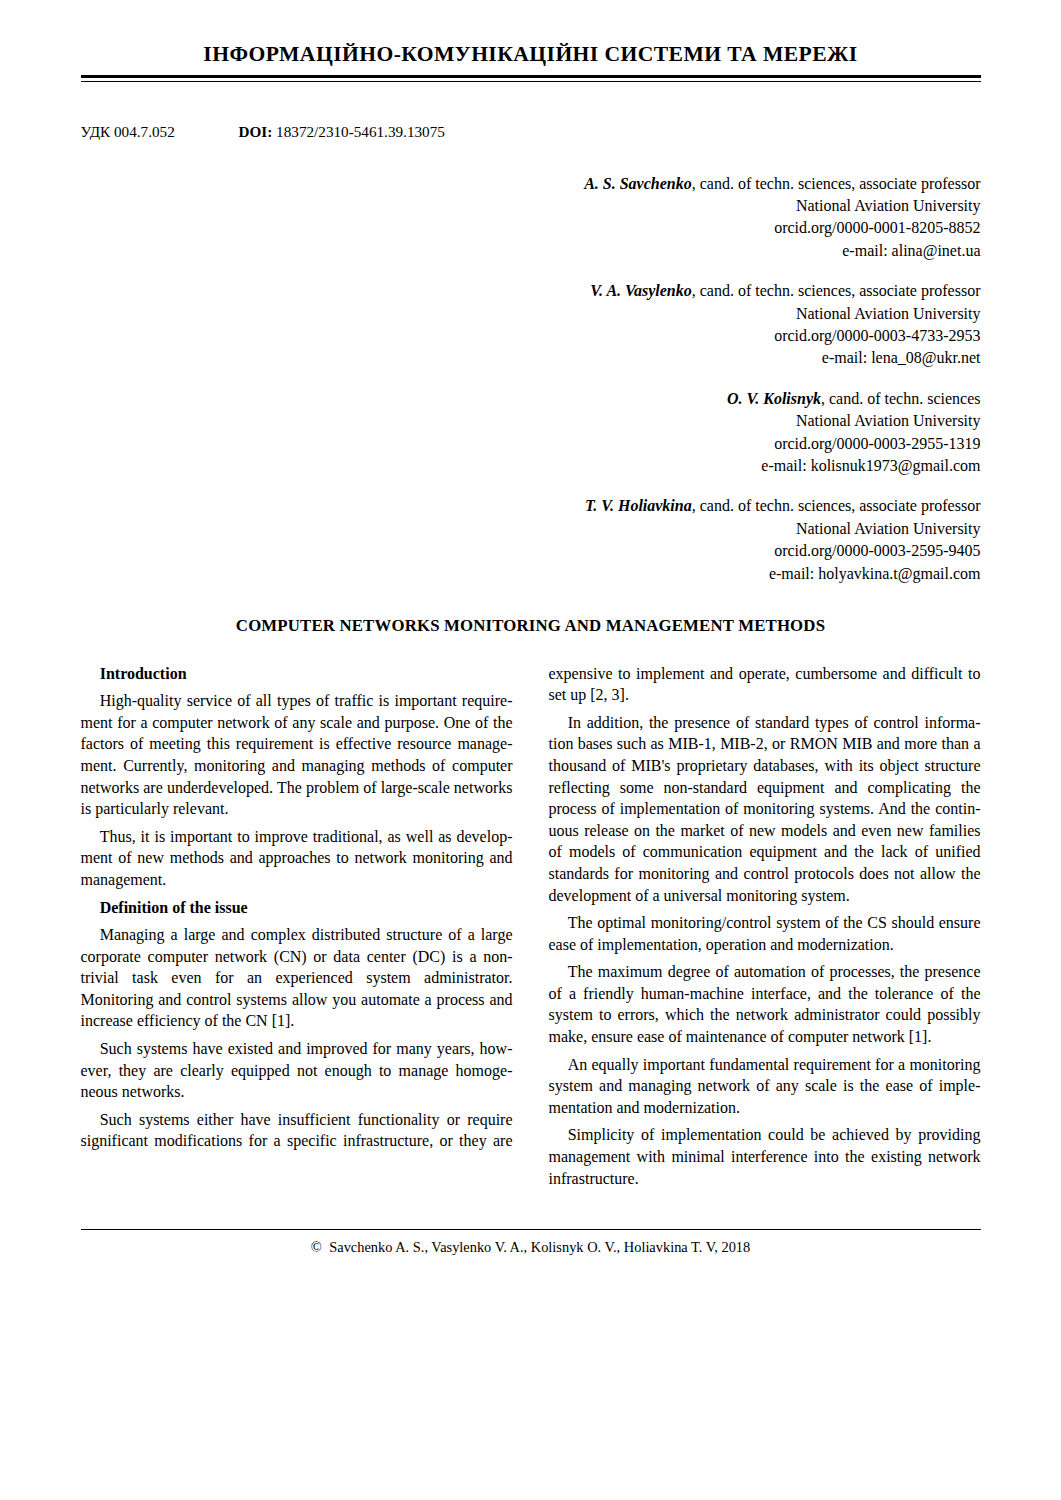ІНФОРМАЦІЙНО-КОМУНІКАЦІЙНІ СИСТЕМИ ТА МЕРЕЖІ
УДК 004.7.052 DOI: 18372/2310-5461.39.13075
A. S. Savchenko, cand. of techn. sciences, associate professor
National Aviation University
orcid.org/0000-0001-8205-8852
e-mail: alina@inet.ua
V. A. Vasylenko, cand. of techn. sciences, associate professor
National Aviation University
orcid.org/0000-0003-4733-2953
e-mail: lena_08@ukr.net
O. V. Kolisnyk, cand. of techn. sciences
National Aviation University
orcid.org/0000-0003-2955-1319
e-mail: kolisnuk1973@gmail.com
T. V. Holiavkina, cand. of techn. sciences, associate professor
National Aviation University
orcid.org/0000-0003-2595-9405
e-mail: holyavkina.t@gmail.com
COMPUTER NETWORKS MONITORING AND MANAGEMENT METHODS
Introduction
High-quality service of all types of traffic is important requirement for a computer network of any scale and purpose. One of the factors of meeting this requirement is effective resource management. Currently, monitoring and managing methods of computer networks are underdeveloped. The problem of large-scale networks is particularly relevant.
Thus, it is important to improve traditional, as well as development of new methods and approaches to network monitoring and management.
Definition of the issue
Managing a large and complex distributed structure of a large corporate computer network (CN) or data center (DC) is a non-trivial task even for an experienced system administrator. Monitoring and control systems allow you automate a process and increase efficiency of the CN [1].
Such systems have existed and improved for many years, however, they are clearly equipped not enough to manage homogeneous networks.
Such systems either have insufficient functionality or require significant modifications for a specific infrastructure, or they are expensive to implement and operate, cumbersome and difficult to set up [2, 3].
In addition, the presence of standard types of control information bases such as MIB-1, MIB-2, or RMON MIB and more than a thousand of MIB's proprietary databases, with its object structure reflecting some non-standard equipment and complicating the process of implementation of monitoring systems. And the continuous release on the market of new models and even new families of models of communication equipment and the lack of unified standards for monitoring and control protocols does not allow the development of a universal monitoring system.
The optimal monitoring/control system of the CS should ensure ease of implementation, operation and modernization.
The maximum degree of automation of processes, the presence of a friendly human-machine interface, and the tolerance of the system to errors, which the network administrator could possibly make, ensure ease of maintenance of computer network [1].
An equally important fundamental requirement for a monitoring system and managing network of any scale is the ease of implementation and modernization.
Simplicity of implementation could be achieved by providing management with minimal interference into the existing network infrastructure.
© Savchenko A. S., Vasylenko V. A., Kolisnyk O. V., Holiavkina T. V, 2018